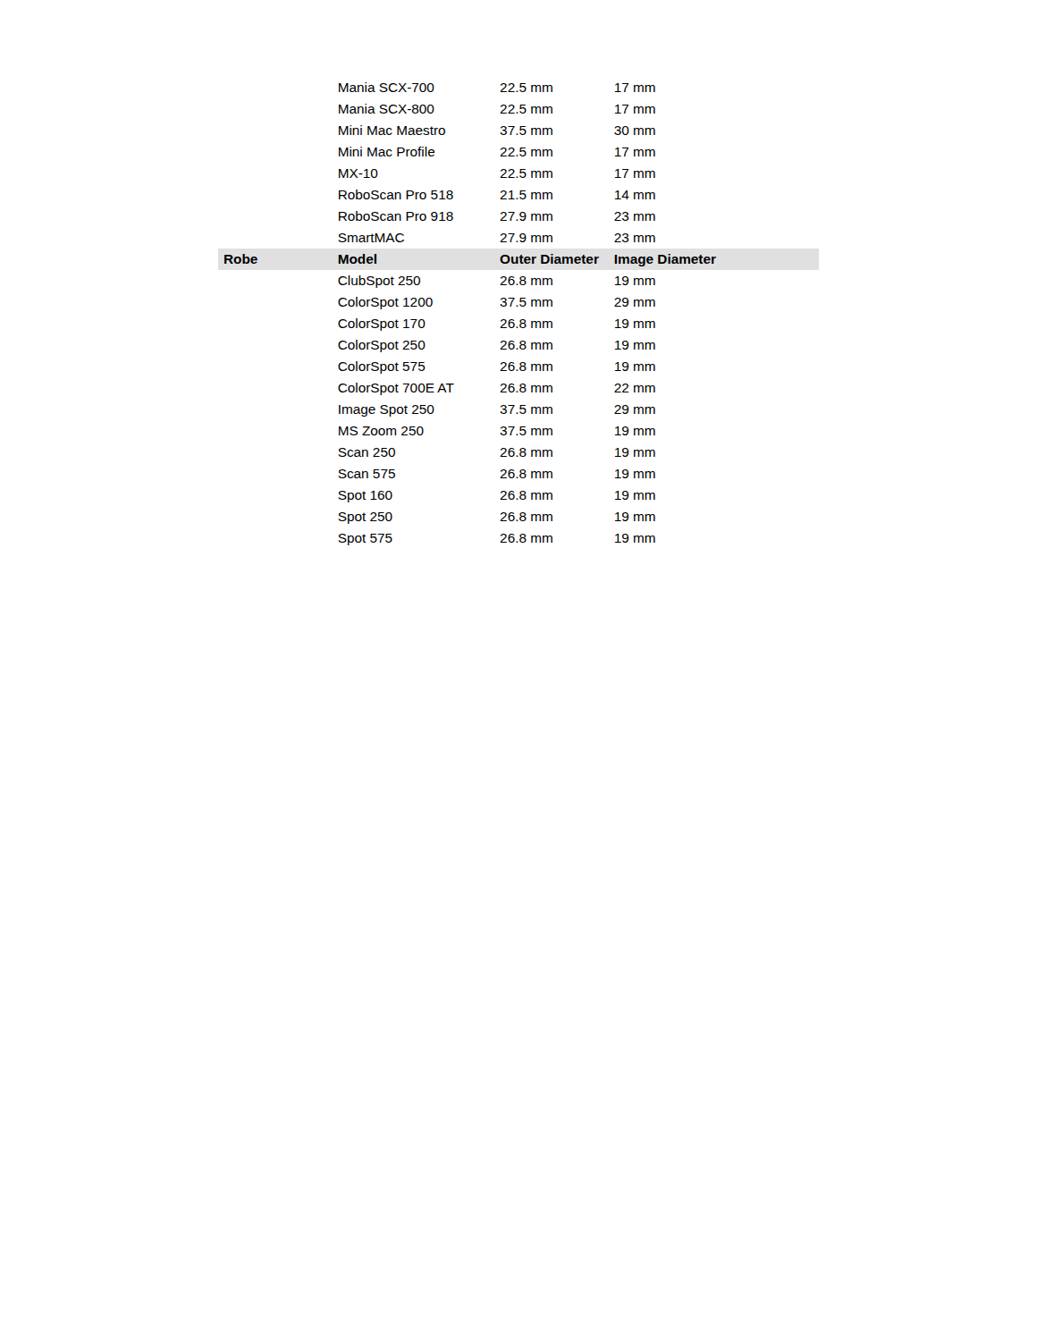| | Mania SCX-700 | 22.5 mm | 17 mm | |
| | Mania SCX-800 | 22.5 mm | 17 mm | |
| | Mini Mac Maestro | 37.5 mm | 30 mm | |
| | Mini Mac Profile | 22.5 mm | 17 mm | |
| | MX-10 | 22.5 mm | 17 mm | |
| | RoboScan Pro 518 | 21.5 mm | 14 mm | |
| | RoboScan Pro 918 | 27.9 mm | 23 mm | |
| | SmartMAC | 27.9 mm | 23 mm | |
| Robe | Model | Outer Diameter | Image Diameter | |
| | ClubSpot 250 | 26.8 mm | 19 mm | |
| | ColorSpot 1200 | 37.5 mm | 29 mm | |
| | ColorSpot 170 | 26.8 mm | 19 mm | |
| | ColorSpot 250 | 26.8 mm | 19 mm | |
| | ColorSpot 575 | 26.8 mm | 19 mm | |
| | ColorSpot 700E AT | 26.8 mm | 22 mm | |
| | Image Spot 250 | 37.5 mm | 29 mm | |
| | MS Zoom 250 | 37.5 mm | 19 mm | |
| | Scan 250 | 26.8 mm | 19 mm | |
| | Scan 575 | 26.8 mm | 19 mm | |
| | Spot 160 | 26.8 mm | 19 mm | |
| | Spot 250 | 26.8 mm | 19 mm | |
| | Spot 575 | 26.8 mm | 19 mm | |